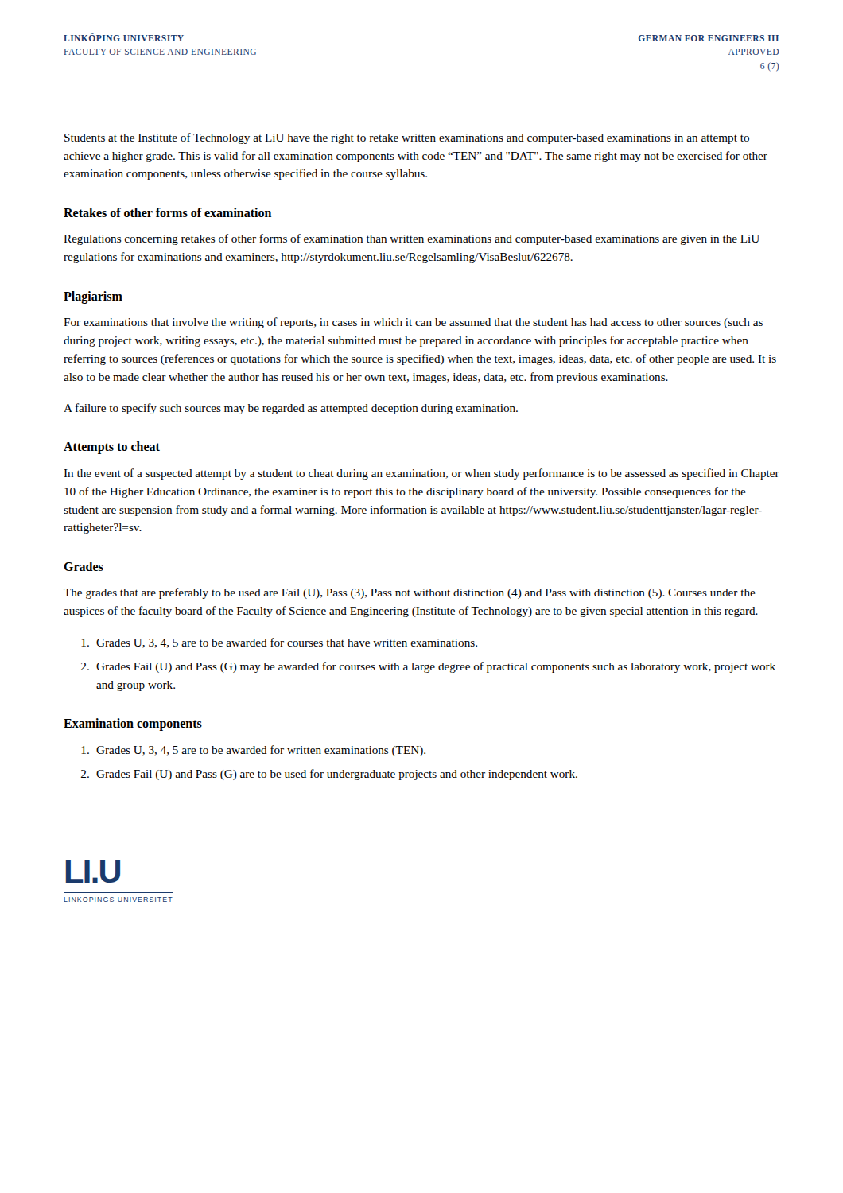Linköping University
Faculty of Science and Engineering
German for Engineers III
Approved
6 (7)
Students at the Institute of Technology at LiU have the right to retake written examinations and computer-based examinations in an attempt to achieve a higher grade. This is valid for all examination components with code “TEN” and "DAT". The same right may not be exercised for other examination components, unless otherwise specified in the course syllabus.
Retakes of other forms of examination
Regulations concerning retakes of other forms of examination than written examinations and computer-based examinations are given in the LiU regulations for examinations and examiners, http://styrdokument.liu.se/Regelsamling/VisaBeslut/622678.
Plagiarism
For examinations that involve the writing of reports, in cases in which it can be assumed that the student has had access to other sources (such as during project work, writing essays, etc.), the material submitted must be prepared in accordance with principles for acceptable practice when referring to sources (references or quotations for which the source is specified) when the text, images, ideas, data, etc. of other people are used. It is also to be made clear whether the author has reused his or her own text, images, ideas, data, etc. from previous examinations.
A failure to specify such sources may be regarded as attempted deception during examination.
Attempts to cheat
In the event of a suspected attempt by a student to cheat during an examination, or when study performance is to be assessed as specified in Chapter 10 of the Higher Education Ordinance, the examiner is to report this to the disciplinary board of the university. Possible consequences for the student are suspension from study and a formal warning. More information is available at https://www.student.liu.se/studenttjanster/lagar-regler-rattigheter?l=sv.
Grades
The grades that are preferably to be used are Fail (U), Pass (3), Pass not without distinction (4) and Pass with distinction (5). Courses under the auspices of the faculty board of the Faculty of Science and Engineering (Institute of Technology) are to be given special attention in this regard.
Grades U, 3, 4, 5 are to be awarded for courses that have written examinations.
Grades Fail (U) and Pass (G) may be awarded for courses with a large degree of practical components such as laboratory work, project work and group work.
Examination components
Grades U, 3, 4, 5 are to be awarded for written examinations (TEN).
Grades Fail (U) and Pass (G) are to be used for undergraduate projects and other independent work.
LI. U
Linköpings universitet